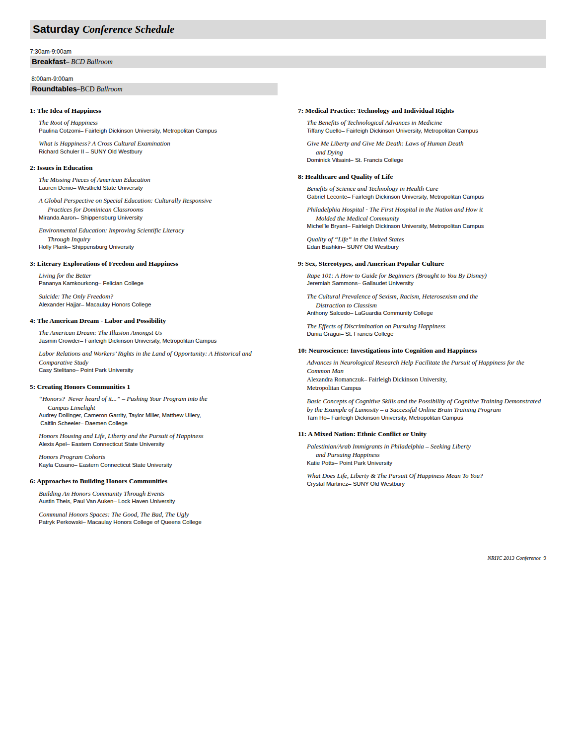Saturday Conference Schedule
7:30am-9:00am
Breakfast– BCD Ballroom
8:00am-9:00am
Roundtables–BCD Ballroom
1: The Idea of Happiness
The Root of Happiness Paulina Cotzomi– Fairleigh Dickinson University, Metropolitan Campus
What is Happiness? A Cross Cultural Examination Richard Schuler II – SUNY Old Westbury
2: Issues in Education
The Missing Pieces of American Education Lauren Denio– Westfield State University
A Global Perspective on Special Education: Culturally ResponsivePractices for Dominican Classrooms Miranda Aaron– Shippensburg University
Environmental Education: Improving Scientific LiteracyThrough Inquiry Holly Plank– Shippensburg University
3: Literary Explorations of Freedom and Happiness
Living for the Better Pananya Kamkourkong– Felician College
Suicide: The Only Freedom? Alexander Hajjar– Macaulay Honors College
4: The American Dream - Labor and Possibility
The American Dream: The Illusion Amongst Us Jasmin Crowder– Fairleigh Dickinson University, Metropolitan Campus
Labor Relations and Workers’ Rights in the Land of Opportunity: A Historical and Comparative Study Casy Stelitano– Point Park University
5: Creating Honors Communities 1
“Honors? Never heard of it...” – Pushing Your Program into theCampus Limelight Audrey Dollinger, Cameron Garrity, Taylor Miller, Matthew Ullery,
Caitlin Scheeler– Daemen College
Honors Housing and Life, Liberty and the Pursuit of Happiness Alexis Apel– Eastern Connecticut State University
Honors Program Cohorts Kayla Cusano– Eastern Connecticut State University
6: Approaches to Building Honors Communities
Building An Honors Community Through Events Austin Theis, Paul Van Auken– Lock Haven University
Communal Honors Spaces: The Good, The Bad, The Ugly Patryk Perkowski– Macaulay Honors College of Queens College
7: Medical Practice: Technology and Individual Rights
The Benefits of Technological Advances in Medicine Tiffany Cuello– Fairleigh Dickinson University, Metropolitan Campus
Give Me Liberty and Give Me Death: Laws of Human Deathand Dying Dominick Vilsaint– St. Francis College
8: Healthcare and Quality of Life
Benefits of Science and Technology in Health Care Gabriel Leconte– Fairleigh Dickinson University, Metropolitan Campus
Philadelphia Hospital - The First Hospital in the Nation and How itMolded the Medical Community Michel’le Bryant– Fairleigh Dickinson University, Metropolitan Campus
Quality of “Life” in the United States Edan Bashkin– SUNY Old Westbury
9: Sex, Stereotypes, and American Popular Culture
Rape 101: A How-to Guide for Beginners (Brought to You By Disney) Jeremiah Sammons– Gallaudet University
The Cultural Prevalence of Sexism, Racism, Heterosexism and theDistraction to Classism Anthony Salcedo– LaGuardia Community College
The Effects of Discrimination on Pursuing Happiness Dunia Gragui– St. Francis College
10: Neuroscience: Investigations into Cognition and Happiness
Advances in Neurological Research Help Facilitate the Pursuit of Happiness for the Common Man Alexandra Romanczuk– Fairleigh Dickinson University,
Metropolitan Campus
Basic Concepts of Cognitive Skills and the Possibility of Cognitive Training Demonstrated by the Example of Lumosity – a Successful Online Brain Training Program Tam Ho– Fairleigh Dickinson University, Metropolitan Campus
11: A Mixed Nation: Ethnic Conflict or Unity
Palestinian/Arab Immigrants in Philadelphia – Seeking Libertyand Pursuing Happiness Katie Potts– Point Park University
What Does Life, Liberty & The Pursuit Of Happiness Mean To You? Crystal Martinez– SUNY Old Westbury
NRHC 2013 Conference 9